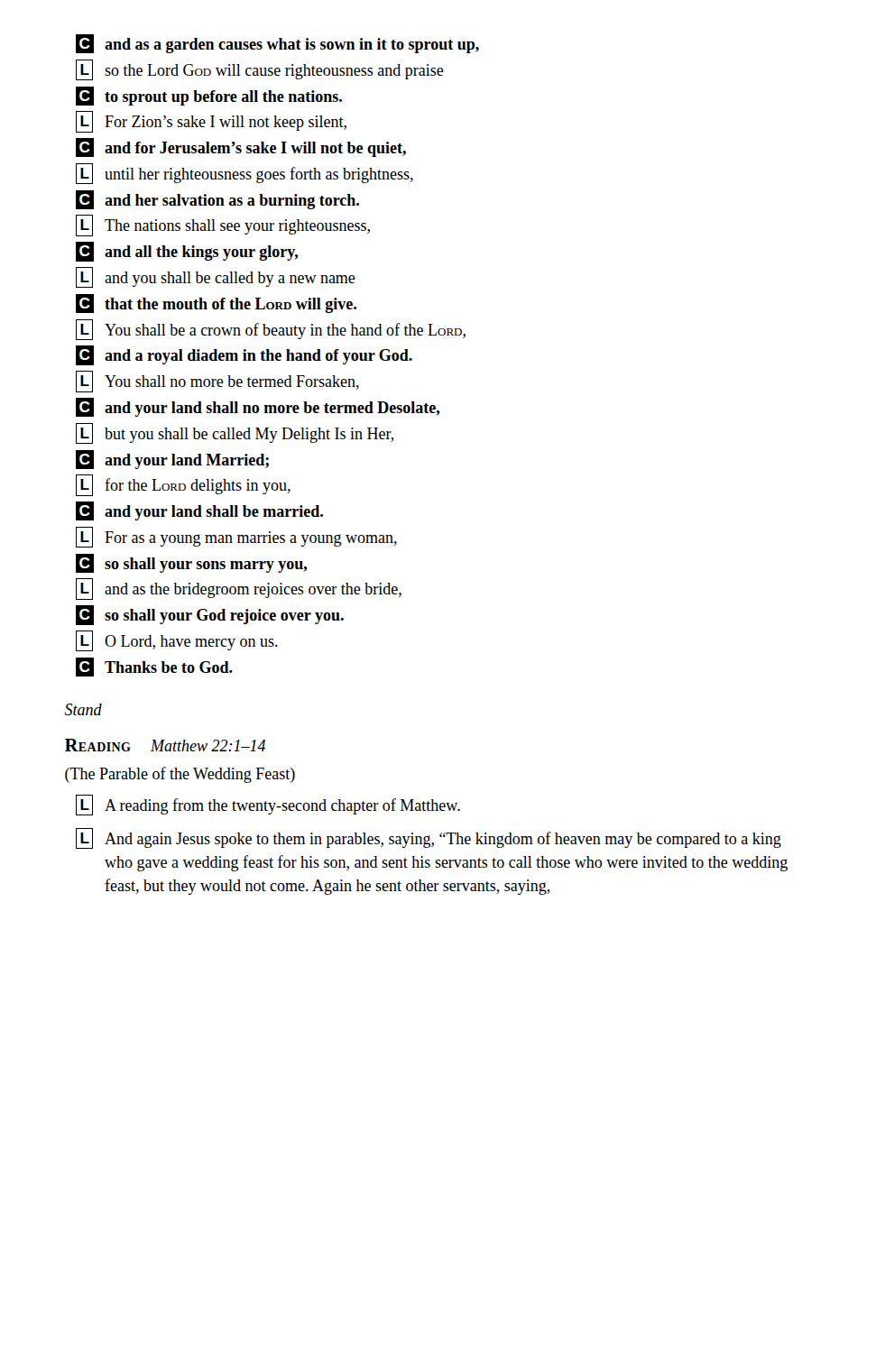C
and as a garden causes what is sown in it to sprout up,
L
so the Lord God will cause righteousness and praise
C
to sprout up before all the nations.
L
For Zion’s sake I will not keep silent,
C
and for Jerusalem’s sake I will not be quiet,
L
until her righteousness goes forth as brightness,
C
and her salvation as a burning torch.
L
The nations shall see your righteousness,
C
and all the kings your glory,
L
and you shall be called by a new name
C
that the mouth of the Lord will give.
L
You shall be a crown of beauty in the hand of the Lord,
C
and a royal diadem in the hand of your God.
L
You shall no more be termed Forsaken,
C
and your land shall no more be termed Desolate,
L
but you shall be called My Delight Is in Her,
C
and your land Married;
L
for the Lord delights in you,
C
and your land shall be married.
L
For as a young man marries a young woman,
C
so shall your sons marry you,
L
and as the bridegroom rejoices over the bride,
C
so shall your God rejoice over you.
L
O Lord, have mercy on us.
C
Thanks be to God.
Stand
Reading
Matthew 22:1–14
(The Parable of the Wedding Feast)
L
A reading from the twenty-second chapter of Matthew.
L
And again Jesus spoke to them in parables, saying, “The kingdom of heaven may be compared to a king who gave a wedding feast for his son, and sent his servants to call those who were invited to the wedding feast, but they would not come. Again he sent other servants, saying,